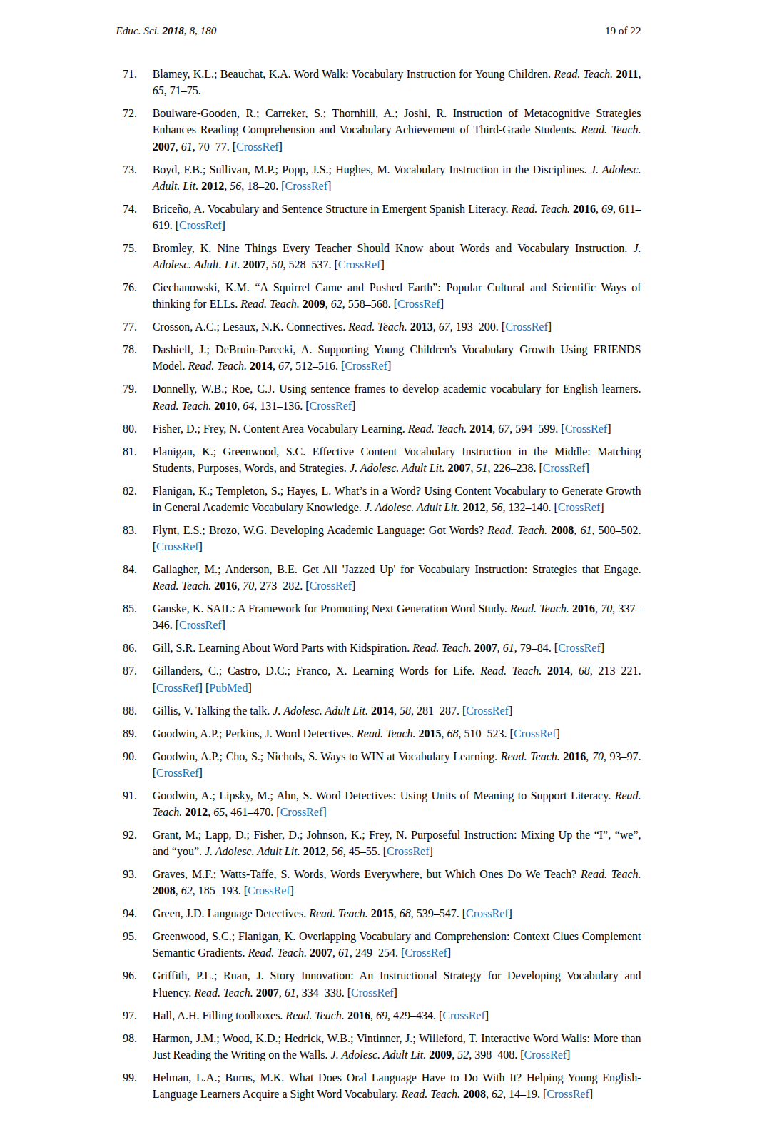Educ. Sci. 2018, 8, 180 19 of 22
Blamey, K.L.; Beauchat, K.A. Word Walk: Vocabulary Instruction for Young Children. Read. Teach. 2011, 65, 71–75.
Boulware-Gooden, R.; Carreker, S.; Thornhill, A.; Joshi, R. Instruction of Metacognitive Strategies Enhances Reading Comprehension and Vocabulary Achievement of Third-Grade Students. Read. Teach. 2007, 61, 70–77. [CrossRef]
Boyd, F.B.; Sullivan, M.P.; Popp, J.S.; Hughes, M. Vocabulary Instruction in the Disciplines. J. Adolesc. Adult. Lit. 2012, 56, 18–20. [CrossRef]
Briceño, A. Vocabulary and Sentence Structure in Emergent Spanish Literacy. Read. Teach. 2016, 69, 611–619. [CrossRef]
Bromley, K. Nine Things Every Teacher Should Know about Words and Vocabulary Instruction. J. Adolesc. Adult. Lit. 2007, 50, 528–537. [CrossRef]
Ciechanowski, K.M. “A Squirrel Came and Pushed Earth”: Popular Cultural and Scientific Ways of thinking for ELLs. Read. Teach. 2009, 62, 558–568. [CrossRef]
Crosson, A.C.; Lesaux, N.K. Connectives. Read. Teach. 2013, 67, 193–200. [CrossRef]
Dashiell, J.; DeBruin-Parecki, A. Supporting Young Children's Vocabulary Growth Using FRIENDS Model. Read. Teach. 2014, 67, 512–516. [CrossRef]
Donnelly, W.B.; Roe, C.J. Using sentence frames to develop academic vocabulary for English learners. Read. Teach. 2010, 64, 131–136. [CrossRef]
Fisher, D.; Frey, N. Content Area Vocabulary Learning. Read. Teach. 2014, 67, 594–599. [CrossRef]
Flanigan, K.; Greenwood, S.C. Effective Content Vocabulary Instruction in the Middle: Matching Students, Purposes, Words, and Strategies. J. Adolesc. Adult Lit. 2007, 51, 226–238. [CrossRef]
Flanigan, K.; Templeton, S.; Hayes, L. What’s in a Word? Using Content Vocabulary to Generate Growth in General Academic Vocabulary Knowledge. J. Adolesc. Adult Lit. 2012, 56, 132–140. [CrossRef]
Flynt, E.S.; Brozo, W.G. Developing Academic Language: Got Words? Read. Teach. 2008, 61, 500–502. [CrossRef]
Gallagher, M.; Anderson, B.E. Get All 'Jazzed Up' for Vocabulary Instruction: Strategies that Engage. Read. Teach. 2016, 70, 273–282. [CrossRef]
Ganske, K. SAIL: A Framework for Promoting Next Generation Word Study. Read. Teach. 2016, 70, 337–346. [CrossRef]
Gill, S.R. Learning About Word Parts with Kidspiration. Read. Teach. 2007, 61, 79–84. [CrossRef]
Gillanders, C.; Castro, D.C.; Franco, X. Learning Words for Life. Read. Teach. 2014, 68, 213–221. [CrossRef] [PubMed]
Gillis, V. Talking the talk. J. Adolesc. Adult Lit. 2014, 58, 281–287. [CrossRef]
Goodwin, A.P.; Perkins, J. Word Detectives. Read. Teach. 2015, 68, 510–523. [CrossRef]
Goodwin, A.P.; Cho, S.; Nichols, S. Ways to WIN at Vocabulary Learning. Read. Teach. 2016, 70, 93–97. [CrossRef]
Goodwin, A.; Lipsky, M.; Ahn, S. Word Detectives: Using Units of Meaning to Support Literacy. Read. Teach. 2012, 65, 461–470. [CrossRef]
Grant, M.; Lapp, D.; Fisher, D.; Johnson, K.; Frey, N. Purposeful Instruction: Mixing Up the “I”, “we”, and “you”. J. Adolesc. Adult Lit. 2012, 56, 45–55. [CrossRef]
Graves, M.F.; Watts-Taffe, S. Words, Words Everywhere, but Which Ones Do We Teach? Read. Teach. 2008, 62, 185–193. [CrossRef]
Green, J.D. Language Detectives. Read. Teach. 2015, 68, 539–547. [CrossRef]
Greenwood, S.C.; Flanigan, K. Overlapping Vocabulary and Comprehension: Context Clues Complement Semantic Gradients. Read. Teach. 2007, 61, 249–254. [CrossRef]
Griffith, P.L.; Ruan, J. Story Innovation: An Instructional Strategy for Developing Vocabulary and Fluency. Read. Teach. 2007, 61, 334–338. [CrossRef]
Hall, A.H. Filling toolboxes. Read. Teach. 2016, 69, 429–434. [CrossRef]
Harmon, J.M.; Wood, K.D.; Hedrick, W.B.; Vintinner, J.; Willeford, T. Interactive Word Walls: More than Just Reading the Writing on the Walls. J. Adolesc. Adult Lit. 2009, 52, 398–408. [CrossRef]
Helman, L.A.; Burns, M.K. What Does Oral Language Have to Do With It? Helping Young English-Language Learners Acquire a Sight Word Vocabulary. Read. Teach. 2008, 62, 14–19. [CrossRef]